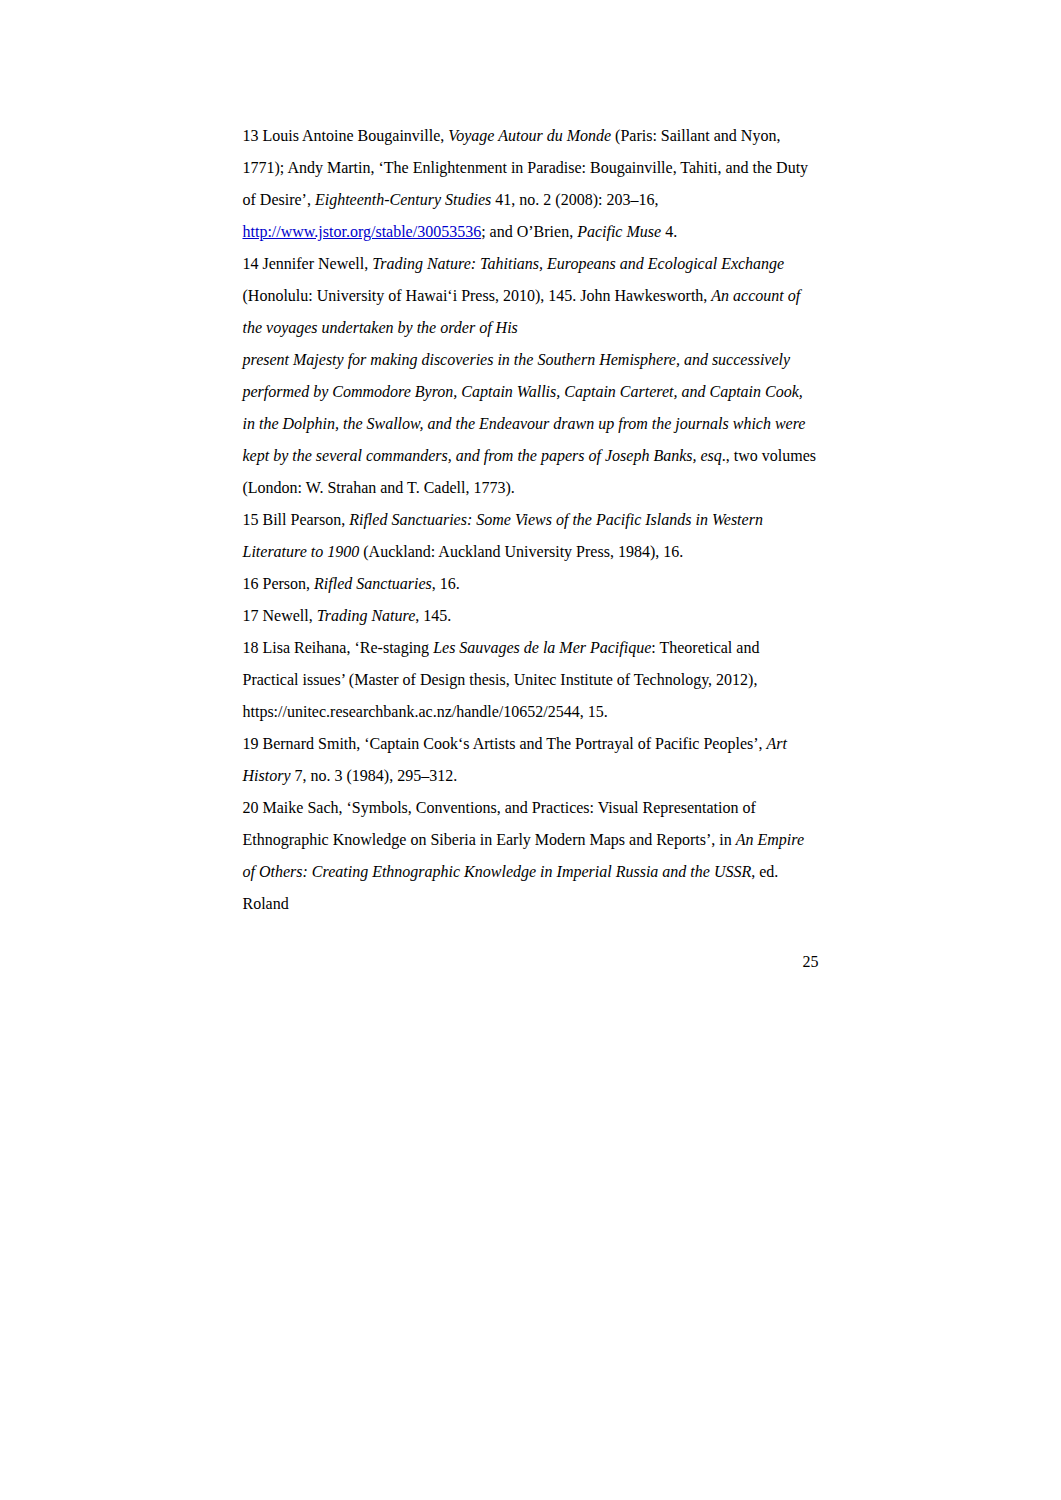13 Louis Antoine Bougainville, Voyage Autour du Monde (Paris: Saillant and Nyon, 1771); Andy Martin, ‘The Enlightenment in Paradise: Bougainville, Tahiti, and the Duty of Desire’, Eighteenth-Century Studies 41, no. 2 (2008): 203–16, http://www.jstor.org/stable/30053536; and O’Brien, Pacific Muse 4.
14 Jennifer Newell, Trading Nature: Tahitians, Europeans and Ecological Exchange (Honolulu: University of Hawai‘i Press, 2010), 145. John Hawkesworth, An account of the voyages undertaken by the order of His
present Majesty for making discoveries in the Southern Hemisphere, and successively performed by Commodore Byron, Captain Wallis, Captain Carteret, and Captain Cook, in the Dolphin, the Swallow, and the Endeavour drawn up from the journals which were kept by the several commanders, and from the papers of Joseph Banks, esq., two volumes (London: W. Strahan and T. Cadell, 1773).
15 Bill Pearson, Rifled Sanctuaries: Some Views of the Pacific Islands in Western Literature to 1900 (Auckland: Auckland University Press, 1984), 16.
16 Person, Rifled Sanctuaries, 16.
17 Newell, Trading Nature, 145.
18 Lisa Reihana, ‘Re-staging Les Sauvages de la Mer Pacifique: Theoretical and Practical issues’ (Master of Design thesis, Unitec Institute of Technology, 2012), https://unitec.researchbank.ac.nz/handle/10652/2544, 15.
19 Bernard Smith, ‘Captain Cook‘s Artists and The Portrayal of Pacific Peoples’, Art History 7, no. 3 (1984), 295–312.
20 Maike Sach, ‘Symbols, Conventions, and Practices: Visual Representation of Ethnographic Knowledge on Siberia in Early Modern Maps and Reports’, in An Empire of Others: Creating Ethnographic Knowledge in Imperial Russia and the USSR, ed. Roland
25